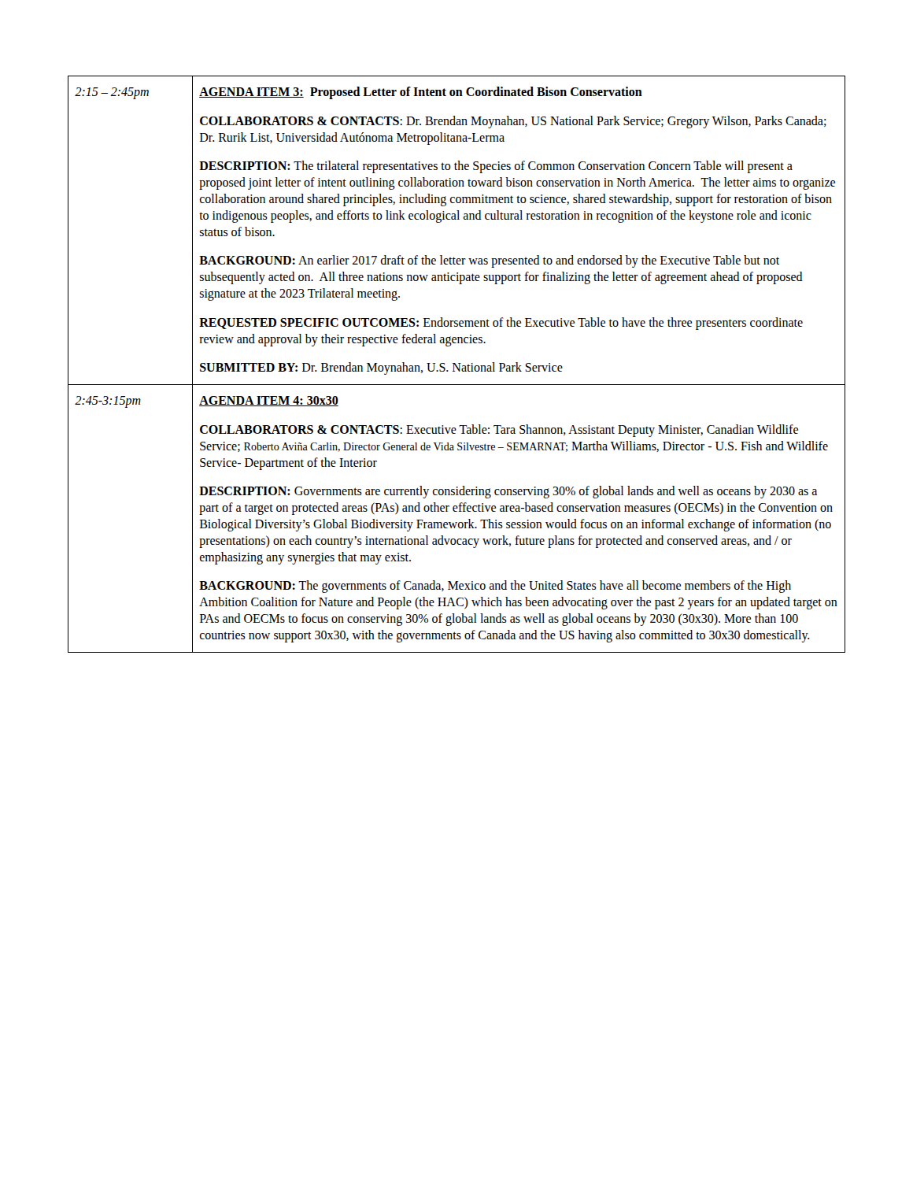| 2:15 – 2:45pm | AGENDA ITEM 3: Proposed Letter of Intent on Coordinated Bison Conservation COLLABORATORS & CONTACTS : Dr. Brendan Moynahan, US National Park Service; Gregory Wilson, Parks Canada; Dr. Rurik List, Universidad Autónoma Metropolitana-Lerma DESCRIPTION: The trilateral representatives to the Species of Common Conservation Concern Table will present a proposed joint letter of intent outlining collaboration toward bison conservation in North America. The letter aims to organize collaboration around shared principles, including commitment to science, shared stewardship, support for restoration of bison to indigenous peoples, and efforts to link ecological and cultural restoration in recognition of the keystone role and iconic status of bison. BACKGROUND: An earlier 2017 draft of the letter was presented to and endorsed by the Executive Table but not subsequently acted on. All three nations now anticipate support for finalizing the letter of agreement ahead of proposed signature at the 2023 Trilateral meeting. REQUESTED SPECIFIC OUTCOMES: Endorsement of the Executive Table to have the three presenters coordinate review and approval by their respective federal agencies. SUBMITTED BY: Dr. Brendan Moynahan, U.S. National Park Service |
| 2:45-3:15pm | AGENDA ITEM 4: 30x30 COLLABORATORS & CONTACTS : Executive Table: Tara Shannon, Assistant Deputy Minister, Canadian Wildlife Service; Roberto Aviña Carlin, Director General de Vida Silvestre – SEMARNAT; Martha Williams, Director - U.S. Fish and Wildlife Service- Department of the Interior DESCRIPTION: Governments are currently considering conserving 30% of global lands and well as oceans by 2030 as a part of a target on protected areas (PAs) and other effective area-based conservation measures (OECMs) in the Convention on Biological Diversity’s Global Biodiversity Framework. This session would focus on an informal exchange of information (no presentations) on each country’s international advocacy work, future plans for protected and conserved areas, and / or emphasizing any synergies that may exist. BACKGROUND: The governments of Canada, Mexico and the United States have all become members of the High Ambition Coalition for Nature and People (the HAC) which has been advocating over the past 2 years for an updated target on PAs and OECMs to focus on conserving 30% of global lands as well as global oceans by 2030 (30x30). More than 100 countries now support 30x30, with the governments of Canada and the US having also committed to 30x30 domestically. |